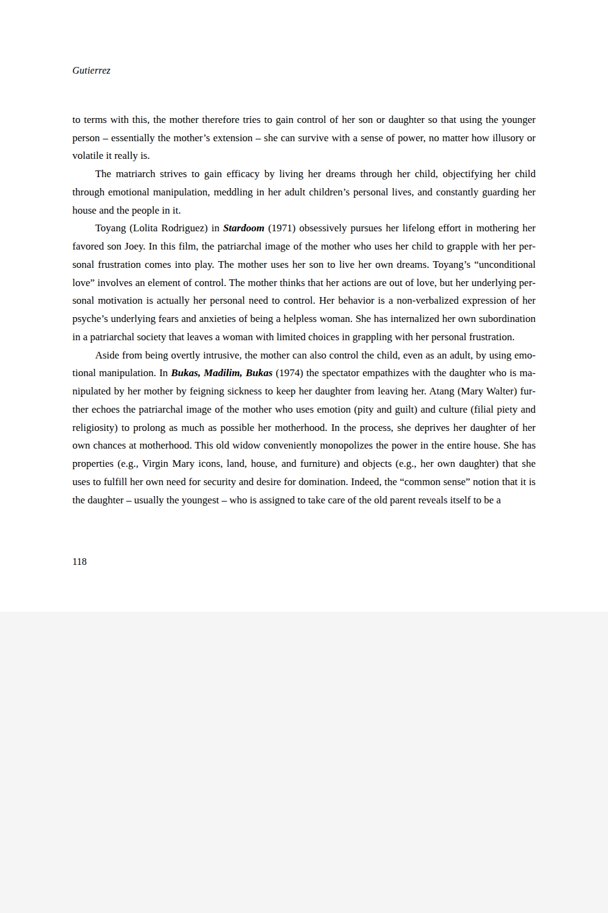Gutierrez
to terms with this, the mother therefore tries to gain control of her son or daughter so that using the younger person – essentially the mother’s extension – she can survive with a sense of power, no matter how illusory or volatile it really is.
The matriarch strives to gain efficacy by living her dreams through her child, objectifying her child through emotional manipulation, meddling in her adult children’s personal lives, and constantly guarding her house and the people in it.
Toyang (Lolita Rodriguez) in Stardoom (1971) obsessively pursues her lifelong effort in mothering her favored son Joey. In this film, the patriarchal image of the mother who uses her child to grapple with her personal frustration comes into play. The mother uses her son to live her own dreams. Toyang’s “unconditional love” involves an element of control. The mother thinks that her actions are out of love, but her underlying personal motivation is actually her personal need to control. Her behavior is a non-verbalized expression of her psyche’s underlying fears and anxieties of being a helpless woman. She has internalized her own subordination in a patriarchal society that leaves a woman with limited choices in grappling with her personal frustration.
Aside from being overtly intrusive, the mother can also control the child, even as an adult, by using emotional manipulation. In Bukas, Madilim, Bukas (1974) the spectator empathizes with the daughter who is manipulated by her mother by feigning sickness to keep her daughter from leaving her. Atang (Mary Walter) further echoes the patriarchal image of the mother who uses emotion (pity and guilt) and culture (filial piety and religiosity) to prolong as much as possible her motherhood. In the process, she deprives her daughter of her own chances at motherhood. This old widow conveniently monopolizes the power in the entire house. She has properties (e.g., Virgin Mary icons, land, house, and furniture) and objects (e.g., her own daughter) that she uses to fulfill her own need for security and desire for domination. Indeed, the “common sense” notion that it is the daughter – usually the youngest – who is assigned to take care of the old parent reveals itself to be a
118